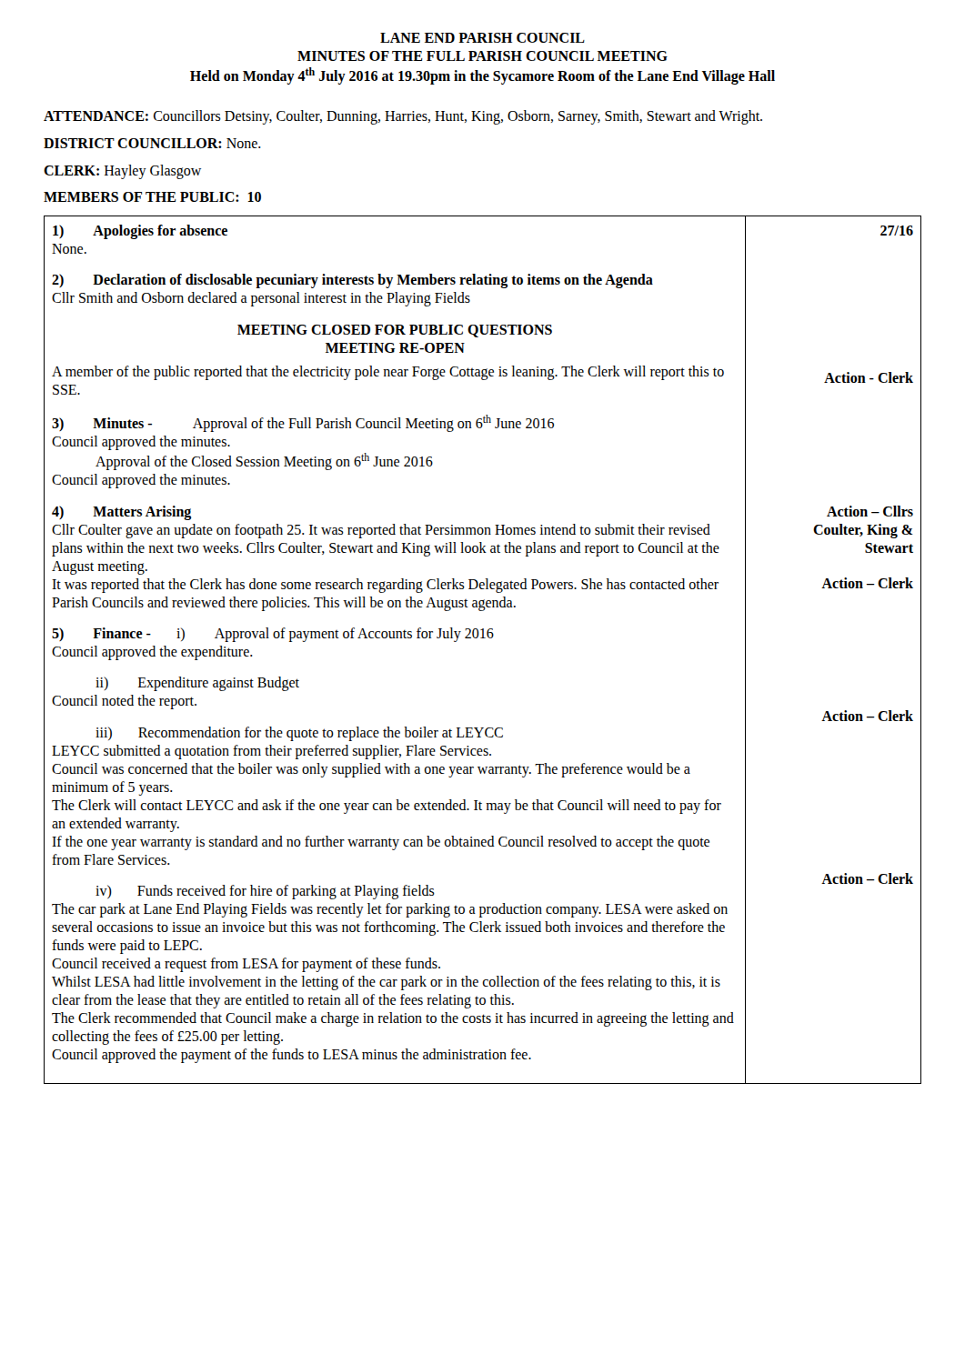LANE END PARISH COUNCIL
MINUTES OF THE FULL PARISH COUNCIL MEETING
Held on Monday 4th July 2016 at 19.30pm in the Sycamore Room of the Lane End Village Hall
ATTENDANCE: Councillors Detsiny, Coulter, Dunning, Harries, Hunt, King, Osborn, Sarney, Smith, Stewart and Wright.
DISTRICT COUNCILLOR: None.
CLERK: Hayley Glasgow
MEMBERS OF THE PUBLIC: 10
| 1) Apologies for absence None. 2) Declaration of disclosable pecuniary interests by Members relating to items on the Agenda Cllr Smith and Osborn declared a personal interest in the Playing Fields MEETING CLOSED FOR PUBLIC QUESTIONS MEETING RE-OPEN A member of the public reported that the electricity pole near Forge Cottage is leaning. The Clerk will report this to SSE. 3) Minutes - Approval of the Full Parish Council Meeting on 6 th June 2016 Council approved the minutes. Approval of the Closed Session Meeting on 6 th June 2016 Council approved the minutes. 4) Matters Arising Cllr Coulter gave an update on footpath 25. It was reported that Persimmon Homes intend to submit their revised plans within the next two weeks. Cllrs Coulter, Stewart and King will look at the plans and report to Council at the August meeting. It was reported that the Clerk has done some research regarding Clerks Delegated Powers. She has contacted other Parish Councils and reviewed there policies. This will be on the August agenda. 5) Finance - i) Approval of payment of Accounts for July 2016 Council approved the expenditure. ii) Expenditure against Budget Council noted the report. iii) Recommendation for the quote to replace the boiler at LEYCC LEYCC submitted a quotation from their preferred supplier, Flare Services. Council was concerned that the boiler was only supplied with a one year warranty. The preference would be a minimum of 5 years. The Clerk will contact LEYCC and ask if the one year can be extended. It may be that Council will need to pay for an extended warranty. If the one year warranty is standard and no further warranty can be obtained Council resolved to accept the quote from Flare Services. iv) Funds received for hire of parking at Playing fields The car park at Lane End Playing Fields was recently let for parking to a production company. LESA were asked on several occasions to issue an invoice but this was not forthcoming. The Clerk issued both invoices and therefore the funds were paid to LEPC. Council received a request from LESA for payment of these funds. Whilst LESA had little involvement in the letting of the car park or in the collection of the fees relating to this, it is clear from the lease that they are entitled to retain all of the fees relating to this. The Clerk recommended that Council make a charge in relation to the costs it has incurred in agreeing the letting and collecting the fees of £25.00 per letting. Council approved the payment of the funds to LESA minus the administration fee. | 27/16 Action - Clerk Action – Cllrs Coulter, King & Stewart Action – Clerk Action – Clerk Action – Clerk |